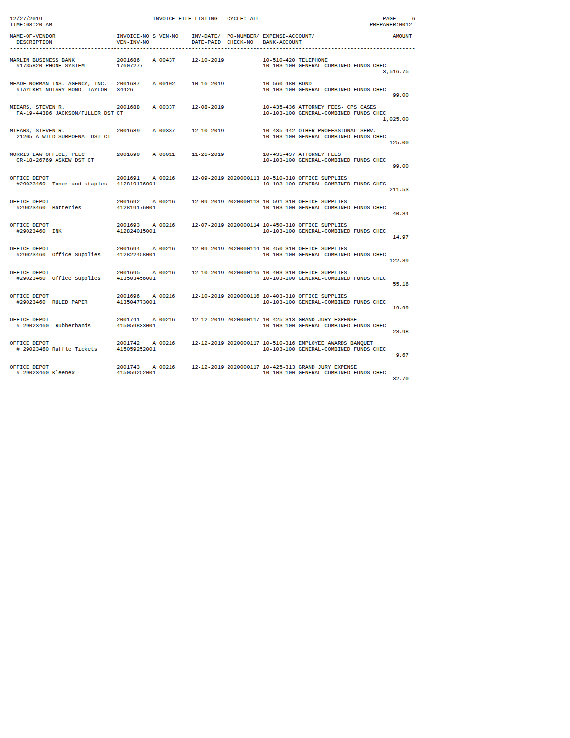12/27/2019 INVOICE FILE LISTING - CYCLE: ALL PAGE 6 TIME:08:20 AM PREPARER:0012 ----------------------------------------------------------------------------------------------------------------------------- NAME-OF-VENDOR INVOICE-NO S VEN-NO INV-DATE/ PO-NUMBER/ EXPENSE-ACCOUNT/ AMOUNT DESCRIPTION VEN-INV-NO DATE-PAID CHECK-NO BANK-ACCOUNT ----------------------------------------------------------------------------------------------------------------------------- MARLIN BUSINESS BANK 2001686 A 00437 12-10-2019 10-510-420 TELEPHONE #1735820 PHONE SYSTEM 17607277 10-103-100 GENERAL-COMBINED FUNDS CHEC 3,516.75 MEADE NORMAN INS. AGENCY, INC. 2001687 A 00102 10-16-2019 10-560-480 BOND #TAYLKR1 NOTARY BOND -TAYLOR 34426 10-103-100 GENERAL-COMBINED FUNDS CHEC 99.00 MIEARS, STEVEN R. 2001688 A 00337 12-08-2019 10-435-436 ATTORNEY FEES- CPS CASES FA-19-44386 JACKSON/FULLER DST CT 10-103-100 GENERAL-COMBINED FUNDS CHEC 1,025.00 MIEARS, STEVEN R. 2001689 A 00337 12-10-2019 10-435-442 OTHER PROFESSIONAL SERV. 21205-A WILD SUBPOENA DST CT 10-103-100 GENERAL-COMBINED FUNDS CHEC 125.00 MORRIS LAW OFFICE, PLLC 2001690 A 00011 11-26-2019 10-435-437 ATTORNEY FEES CR-18-26769 ASKEW DST CT 10-103-100 GENERAL-COMBINED FUNDS CHEC 99.00 OFFICE DEPOT 2001691 A 00216 12-09-2019 2020000113 10-510-310 OFFICE SUPPLIES #29023460 Toner and staples 412819176001 10-103-100 GENERAL-COMBINED FUNDS CHEC 211.53 OFFICE DEPOT 2001692 A 00216 12-09-2019 2020000113 10-591-310 OFFICE SUPPLIES #29023460 Batteries 412819176001 10-103-100 GENERAL-COMBINED FUNDS CHEC 40.34 OFFICE DEPOT 2001693 A 00216 12-07-2019 2020000114 10-450-310 OFFICE SUPPLIES #29023460 INK 412824015001 10-103-100 GENERAL-COMBINED FUNDS CHEC 14.97 OFFICE DEPOT 2001694 A 00216 12-09-2019 2020000114 10-450-310 OFFICE SUPPLIES #29023460 Office Supplies 412822458001 10-103-100 GENERAL-COMBINED FUNDS CHEC 122.39 OFFICE DEPOT 2001695 A 00216 12-10-2019 2020000116 10-403-310 OFFICE SUPPLIES #29023460 Office Supplies 413503456001 10-103-100 GENERAL-COMBINED FUNDS CHEC 55.16 OFFICE DEPOT 2001696 A 00216 12-10-2019 2020000116 10-403-310 OFFICE SUPPLIES #29023460 RULED PAPER 413504773001 10-103-100 GENERAL-COMBINED FUNDS CHEC 19.99 OFFICE DEPOT 2001741 A 00216 12-12-2019 2020000117 10-425-313 GRAND JURY EXPENSE # 29023460 Rubberbands 415059833001 10-103-100 GENERAL-COMBINED FUNDS CHEC 23.98 OFFICE DEPOT 2001742 A 00216 12-12-2019 2020000117 10-510-316 EMPLOYEE AWARDS BANQUET # 29023460 Raffle Tickets 415059252001 10-103-100 GENERAL-COMBINED FUNDS CHEC 9.67 OFFICE DEPOT 2001743 A 00216 12-12-2019 2020000117 10-425-313 GRAND JURY EXPENSE # 29023460 Kleenex 415059252001 10-103-100 GENERAL-COMBINED FUNDS CHEC 32.70